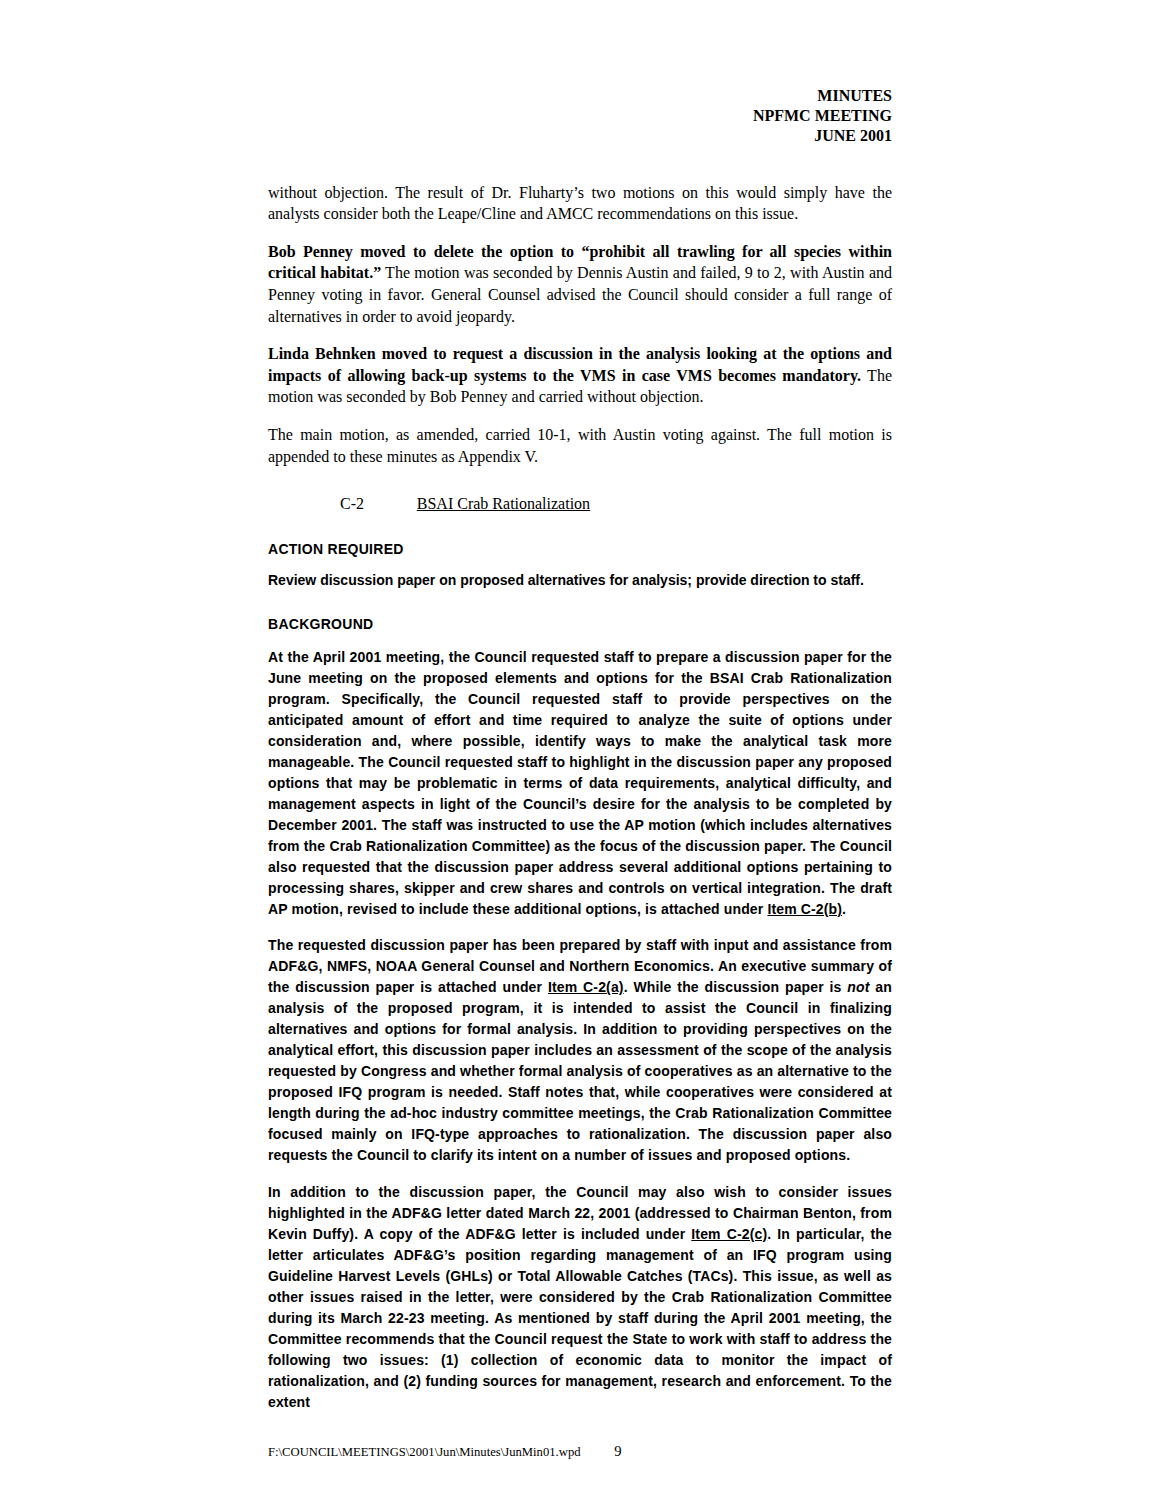MINUTES
NPFMC MEETING
JUNE 2001
without objection. The result of Dr. Fluharty’s two motions on this would simply have the analysts consider both the Leape/Cline and AMCC recommendations on this issue.
Bob Penney moved to delete the option to “prohibit all trawling for all species within critical habitat.” The motion was seconded by Dennis Austin and failed, 9 to 2, with Austin and Penney voting in favor. General Counsel advised the Council should consider a full range of alternatives in order to avoid jeopardy.
Linda Behnken moved to request a discussion in the analysis looking at the options and impacts of allowing back-up systems to the VMS in case VMS becomes mandatory. The motion was seconded by Bob Penney and carried without objection.
The main motion, as amended, carried 10-1, with Austin voting against. The full motion is appended to these minutes as Appendix V.
C-2 BSAI Crab Rationalization
ACTION REQUIRED
Review discussion paper on proposed alternatives for analysis; provide direction to staff.
BACKGROUND
At the April 2001 meeting, the Council requested staff to prepare a discussion paper for the June meeting on the proposed elements and options for the BSAI Crab Rationalization program. Specifically, the Council requested staff to provide perspectives on the anticipated amount of effort and time required to analyze the suite of options under consideration and, where possible, identify ways to make the analytical task more manageable. The Council requested staff to highlight in the discussion paper any proposed options that may be problematic in terms of data requirements, analytical difficulty, and management aspects in light of the Council’s desire for the analysis to be completed by December 2001. The staff was instructed to use the AP motion (which includes alternatives from the Crab Rationalization Committee) as the focus of the discussion paper. The Council also requested that the discussion paper address several additional options pertaining to processing shares, skipper and crew shares and controls on vertical integration. The draft AP motion, revised to include these additional options, is attached under Item C-2(b).
The requested discussion paper has been prepared by staff with input and assistance from ADF&G, NMFS, NOAA General Counsel and Northern Economics. An executive summary of the discussion paper is attached under Item C-2(a). While the discussion paper is not an analysis of the proposed program, it is intended to assist the Council in finalizing alternatives and options for formal analysis. In addition to providing perspectives on the analytical effort, this discussion paper includes an assessment of the scope of the analysis requested by Congress and whether formal analysis of cooperatives as an alternative to the proposed IFQ program is needed. Staff notes that, while cooperatives were considered at length during the ad-hoc industry committee meetings, the Crab Rationalization Committee focused mainly on IFQ-type approaches to rationalization. The discussion paper also requests the Council to clarify its intent on a number of issues and proposed options.
In addition to the discussion paper, the Council may also wish to consider issues highlighted in the ADF&G letter dated March 22, 2001 (addressed to Chairman Benton, from Kevin Duffy). A copy of the ADF&G letter is included under Item C-2(c). In particular, the letter articulates ADF&G’s position regarding management of an IFQ program using Guideline Harvest Levels (GHLs) or Total Allowable Catches (TACs). This issue, as well as other issues raised in the letter, were considered by the Crab Rationalization Committee during its March 22-23 meeting. As mentioned by staff during the April 2001 meeting, the Committee recommends that the Council request the State to work with staff to address the following two issues: (1) collection of economic data to monitor the impact of rationalization, and (2) funding sources for management, research and enforcement. To the extent
F:\COUNCIL\MEETINGS\2001\Jun\Minutes\JunMin01.wpd 9